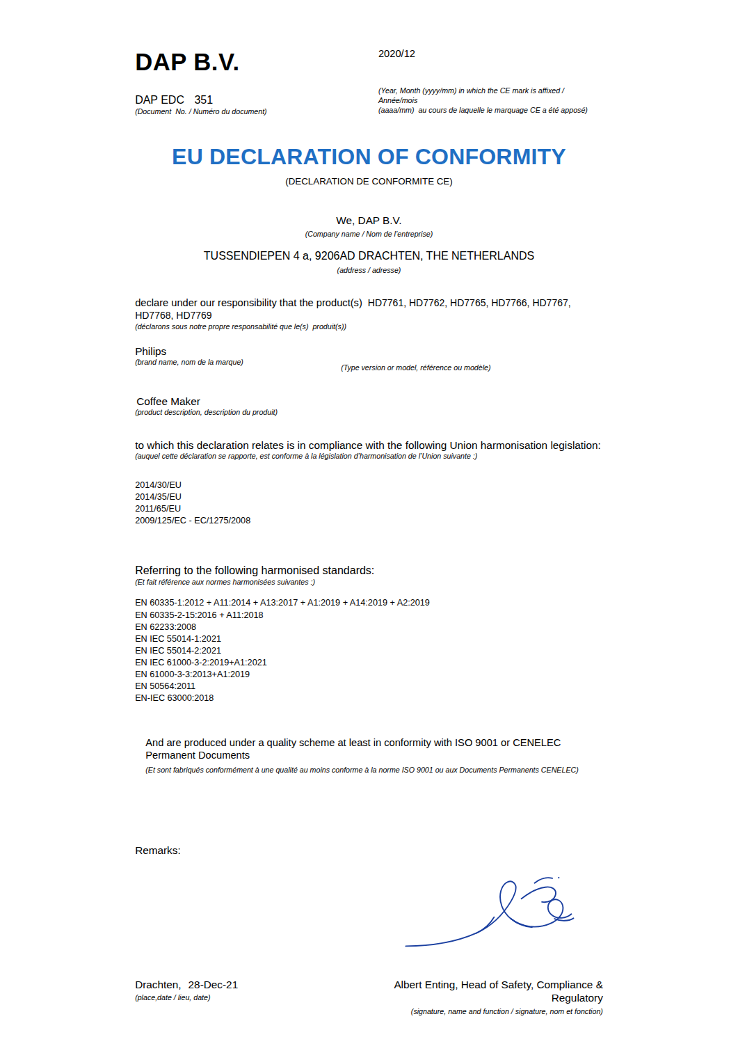DAP B.V.
DAP EDC 351
(Document No. / Numéro du document)
2020/12
(Year, Month (yyyy/mm) in which the CE mark is affixed / Année/mois (aaaa/mm) au cours de laquelle le marquage CE a été apposé)
EU DECLARATION OF CONFORMITY
(DECLARATION DE CONFORMITE CE)
We, DAP B.V.
(Company name / Nom de l’entreprise)
TUSSENDIEPEN 4 a, 9206AD DRACHTEN, THE NETHERLANDS
(address / adresse)
declare under our responsibility that the product(s) HD7761, HD7762, HD7765, HD7766, HD7767, HD7768, HD7769
(déclarons sous notre propre responsabilité que le(s) produit(s))
Philips
(brand name, nom de la marque) (Type version or model, référence ou modèle)
Coffee Maker
(product description, description du produit)
to which this declaration relates is in compliance with the following Union harmonisation legislation:
(auquel cette déclaration se rapporte, est conforme à la législation d’harmonisation de l’Union suivante :)
2014/30/EU
2014/35/EU
2011/65/EU
2009/125/EC - EC/1275/2008
Referring to the following harmonised standards:
(Et fait référence aux normes harmonisées suivantes :)
EN 60335-1:2012 + A11:2014 + A13:2017 + A1:2019 + A14:2019 + A2:2019
EN 60335-2-15:2016 + A11:2018
EN 62233:2008
EN IEC 55014-1:2021
EN IEC 55014-2:2021
EN IEC 61000-3-2:2019+A1:2021
EN 61000-3-3:2013+A1:2019
EN 50564:2011
EN-IEC 63000:2018
And are produced under a quality scheme at least in conformity with ISO 9001 or CENELEC Permanent Documents (Et sont fabriqués conformément à une qualité au moins conforme à la norme ISO 9001 ou aux Documents Permanents CENELEC)
Remarks:
Drachten,28-Dec-21
(place,date / lieu, date)
Albert Enting, Head of Safety, Compliance & Regulatory
(signature, name and function / signature, nom et fonction)